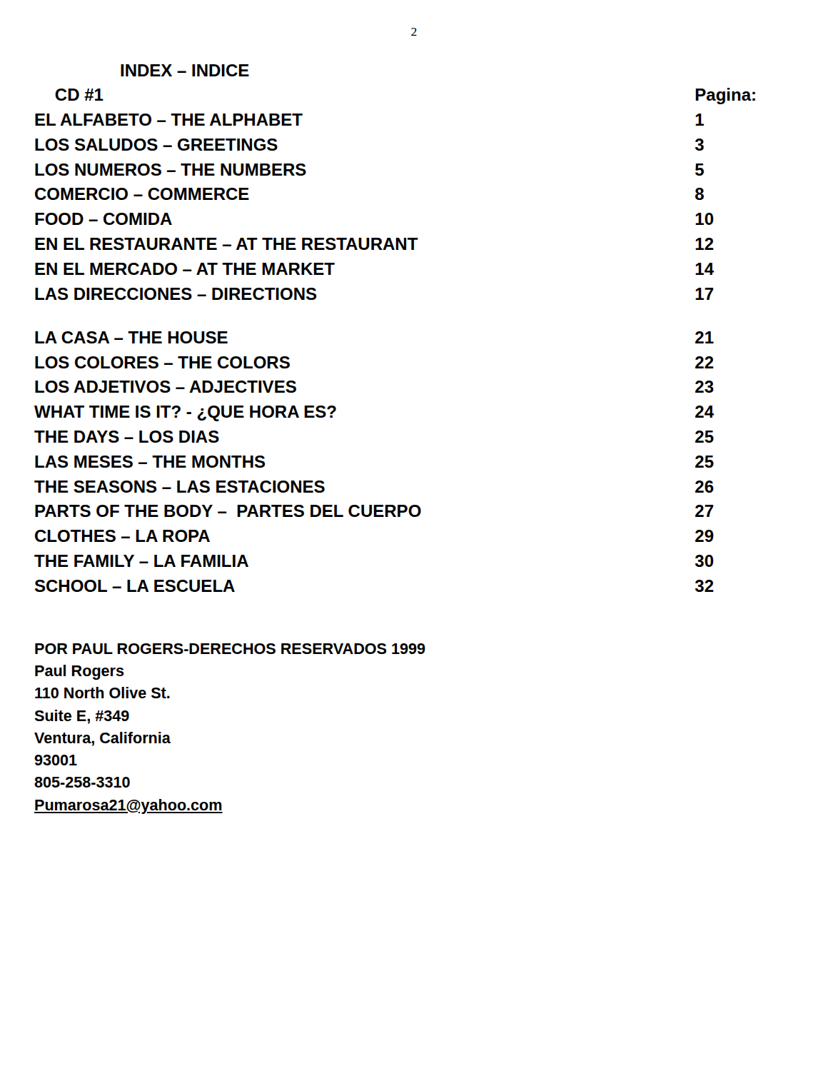2
INDEX – INDICE
| CD #1 | Pagina: |
| EL ALFABETO – THE ALPHABET | 1 |
| LOS SALUDOS – GREETINGS | 3 |
| LOS NUMEROS – THE NUMBERS | 5 |
| COMERCIO – COMMERCE | 8 |
| FOOD – COMIDA | 10 |
| EN EL RESTAURANTE – AT THE RESTAURANT | 12 |
| EN EL MERCADO – AT THE MARKET | 14 |
| LAS DIRECCIONES – DIRECTIONS | 17 |
| LA CASA – THE HOUSE | 21 |
| LOS COLORES – THE COLORS | 22 |
| LOS ADJETIVOS – ADJECTIVES | 23 |
| WHAT TIME IS IT? - ¿QUE HORA ES? | 24 |
| THE DAYS – LOS DIAS | 25 |
| LAS MESES – THE MONTHS | 25 |
| THE SEASONS – LAS ESTACIONES | 26 |
| PARTS OF THE BODY – PARTES DEL CUERPO | 27 |
| CLOTHES – LA ROPA | 29 |
| THE FAMILY – LA FAMILIA | 30 |
| SCHOOL – LA ESCUELA | 32 |
POR PAUL ROGERS-DERECHOS RESERVADOS 1999
Paul Rogers
110 North Olive St.
Suite E, #349
Ventura, California
93001
805-258-3310
Pumarosa21@yahoo.com